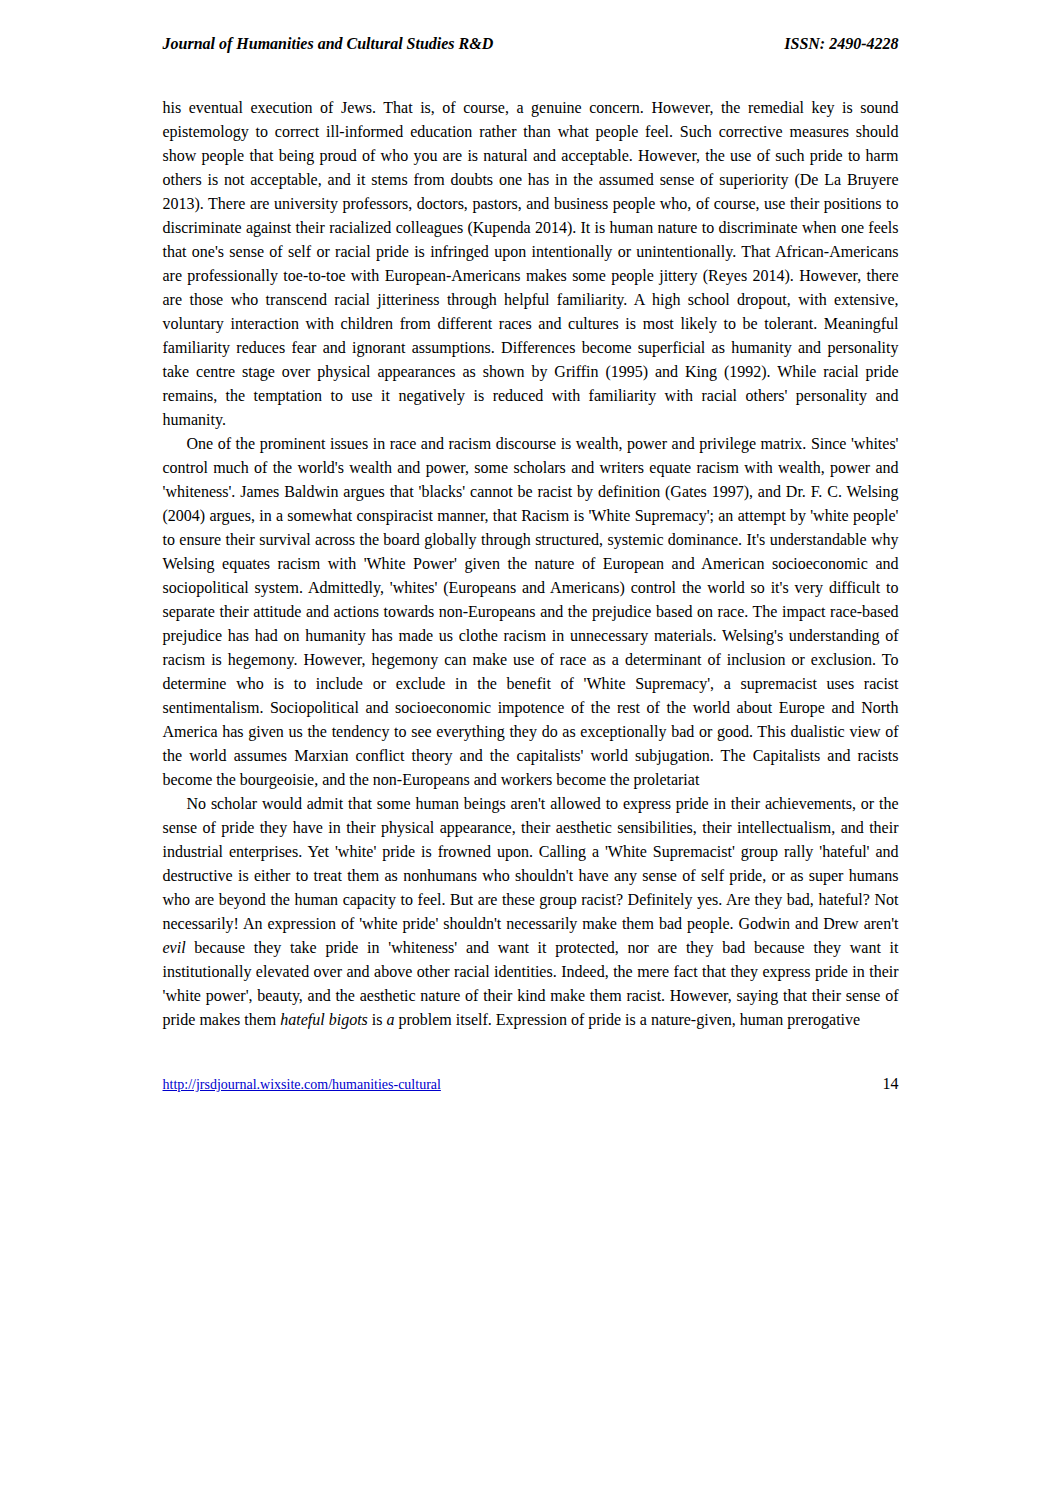Journal of Humanities and Cultural Studies R&D ISSN: 2490-4228
his eventual execution of Jews. That is, of course, a genuine concern. However, the remedial key is sound epistemology to correct ill-informed education rather than what people feel. Such corrective measures should show people that being proud of who you are is natural and acceptable. However, the use of such pride to harm others is not acceptable, and it stems from doubts one has in the assumed sense of superiority (De La Bruyere 2013). There are university professors, doctors, pastors, and business people who, of course, use their positions to discriminate against their racialized colleagues (Kupenda 2014). It is human nature to discriminate when one feels that one's sense of self or racial pride is infringed upon intentionally or unintentionally. That African-Americans are professionally toe-to-toe with European-Americans makes some people jittery (Reyes 2014). However, there are those who transcend racial jitteriness through helpful familiarity. A high school dropout, with extensive, voluntary interaction with children from different races and cultures is most likely to be tolerant. Meaningful familiarity reduces fear and ignorant assumptions. Differences become superficial as humanity and personality take centre stage over physical appearances as shown by Griffin (1995) and King (1992). While racial pride remains, the temptation to use it negatively is reduced with familiarity with racial others' personality and humanity.
One of the prominent issues in race and racism discourse is wealth, power and privilege matrix. Since 'whites' control much of the world's wealth and power, some scholars and writers equate racism with wealth, power and 'whiteness'. James Baldwin argues that 'blacks' cannot be racist by definition (Gates 1997), and Dr. F. C. Welsing (2004) argues, in a somewhat conspiracist manner, that Racism is 'White Supremacy'; an attempt by 'white people' to ensure their survival across the board globally through structured, systemic dominance. It's understandable why Welsing equates racism with 'White Power' given the nature of European and American socioeconomic and sociopolitical system. Admittedly, 'whites' (Europeans and Americans) control the world so it's very difficult to separate their attitude and actions towards non-Europeans and the prejudice based on race. The impact race-based prejudice has had on humanity has made us clothe racism in unnecessary materials. Welsing's understanding of racism is hegemony. However, hegemony can make use of race as a determinant of inclusion or exclusion. To determine who is to include or exclude in the benefit of 'White Supremacy', a supremacist uses racist sentimentalism. Sociopolitical and socioeconomic impotence of the rest of the world about Europe and North America has given us the tendency to see everything they do as exceptionally bad or good. This dualistic view of the world assumes Marxian conflict theory and the capitalists' world subjugation. The Capitalists and racists become the bourgeoisie, and the non-Europeans and workers become the proletariat
No scholar would admit that some human beings aren't allowed to express pride in their achievements, or the sense of pride they have in their physical appearance, their aesthetic sensibilities, their intellectualism, and their industrial enterprises. Yet 'white' pride is frowned upon. Calling a 'White Supremacist' group rally 'hateful' and destructive is either to treat them as nonhumans who shouldn't have any sense of self pride, or as super humans who are beyond the human capacity to feel. But are these group racist? Definitely yes. Are they bad, hateful? Not necessarily! An expression of 'white pride' shouldn't necessarily make them bad people. Godwin and Drew aren't evil because they take pride in 'whiteness' and want it protected, nor are they bad because they want it institutionally elevated over and above other racial identities. Indeed, the mere fact that they express pride in their 'white power', beauty, and the aesthetic nature of their kind make them racist. However, saying that their sense of pride makes them hateful bigots is a problem itself. Expression of pride is a nature-given, human prerogative
http://jrsdjournal.wixsite.com/humanities-cultural 14